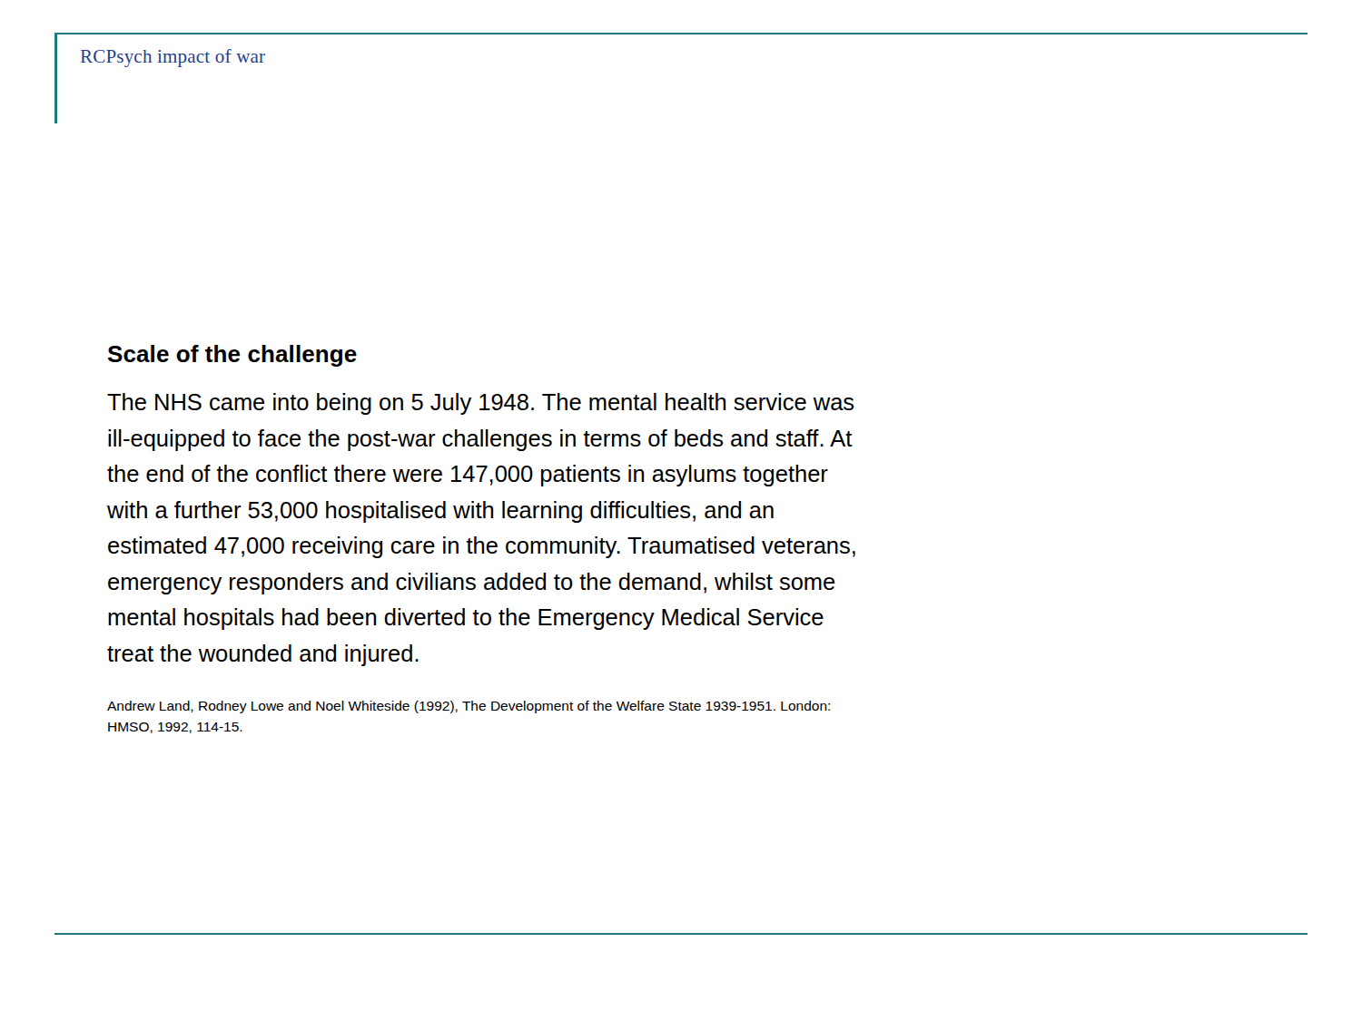RCPsych impact of war
Scale of the challenge
The NHS came into being on 5 July 1948. The mental health service was ill-equipped to face the post-war challenges in terms of beds and staff. At the end of the conflict there were 147,000 patients in asylums together with a further 53,000 hospitalised with learning difficulties, and an estimated 47,000 receiving care in the community. Traumatised veterans, emergency responders and civilians added to the demand, whilst some mental hospitals had been diverted to the Emergency Medical Service treat the wounded and injured.
Andrew Land, Rodney Lowe and Noel Whiteside (1992), The Development of the Welfare State 1939-1951. London: HMSO, 1992, 114-15.